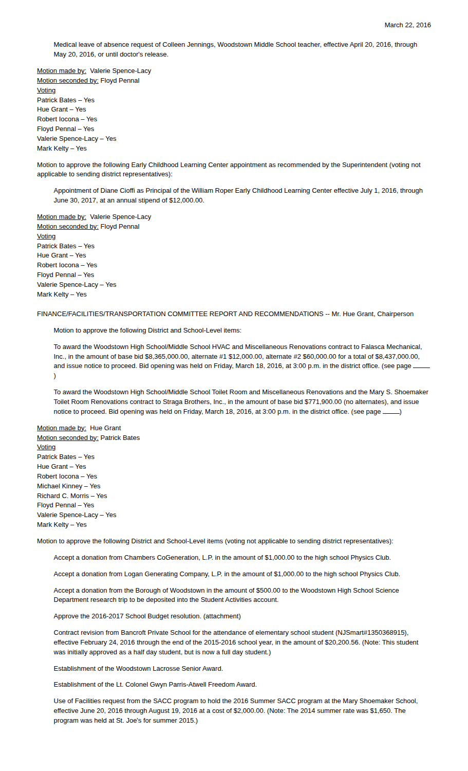March 22, 2016
Medical leave of absence request of Colleen Jennings, Woodstown Middle School teacher, effective April 20, 2016, through May 20, 2016, or until doctor's release.
Motion made by: Valerie Spence-Lacy
Motion seconded by: Floyd Pennal
Voting
Patrick Bates – Yes
Hue Grant – Yes
Robert Iocona – Yes
Floyd Pennal – Yes
Valerie Spence-Lacy – Yes
Mark Kelty – Yes
Motion to approve the following Early Childhood Learning Center appointment as recommended by the Superintendent (voting not applicable to sending district representatives):
Appointment of Diane Cioffi as Principal of the William Roper Early Childhood Learning Center effective July 1, 2016, through June 30, 2017, at an annual stipend of $12,000.00.
Motion made by: Valerie Spence-Lacy
Motion seconded by: Floyd Pennal
Voting
Patrick Bates – Yes
Hue Grant – Yes
Robert Iocona – Yes
Floyd Pennal – Yes
Valerie Spence-Lacy – Yes
Mark Kelty – Yes
FINANCE/FACILITIES/TRANSPORTATION COMMITTEE REPORT AND RECOMMENDATIONS -- Mr. Hue Grant, Chairperson
Motion to approve the following District and School-Level items:
To award the Woodstown High School/Middle School HVAC and Miscellaneous Renovations contract to Falasca Mechanical, Inc., in the amount of base bid $8,365,000.00, alternate #1 $12,000.00, alternate #2 $60,000.00 for a total of $8,437,000.00, and issue notice to proceed. Bid opening was held on Friday, March 18, 2016, at 3:00 p.m. in the district office. (see page )
To award the Woodstown High School/Middle School Toilet Room and Miscellaneous Renovations and the Mary S. Shoemaker Toilet Room Renovations contract to Straga Brothers, Inc., in the amount of base bid $771,900.00 (no alternates), and issue notice to proceed. Bid opening was held on Friday, March 18, 2016, at 3:00 p.m. in the district office. (see page )
Motion made by: Hue Grant
Motion seconded by: Patrick Bates
Voting
Patrick Bates – Yes
Hue Grant – Yes
Robert Iocona – Yes
Michael Kinney – Yes
Richard C. Morris – Yes
Floyd Pennal – Yes
Valerie Spence-Lacy – Yes
Mark Kelty – Yes
Motion to approve the following District and School-Level items (voting not applicable to sending district representatives):
Accept a donation from Chambers CoGeneration, L.P. in the amount of $1,000.00 to the high school Physics Club.
Accept a donation from Logan Generating Company, L.P. in the amount of $1,000.00 to the high school Physics Club.
Accept a donation from the Borough of Woodstown in the amount of $500.00 to the Woodstown High School Science Department research trip to be deposited into the Student Activities account.
Approve the 2016-2017 School Budget resolution. (attachment)
Contract revision from Bancroft Private School for the attendance of elementary school student (NJSmart#1350368915), effective February 24, 2016 through the end of the 2015-2016 school year, in the amount of $20,200.56. (Note: This student was initially approved as a half day student, but is now a full day student.)
Establishment of the Woodstown Lacrosse Senior Award.
Establishment of the Lt. Colonel Gwyn Parris-Atwell Freedom Award.
Use of Facilities request from the SACC program to hold the 2016 Summer SACC program at the Mary Shoemaker School, effective June 20, 2016 through August 19, 2016 at a cost of $2,000.00. (Note: The 2014 summer rate was $1,650. The program was held at St. Joe's for summer 2015.)